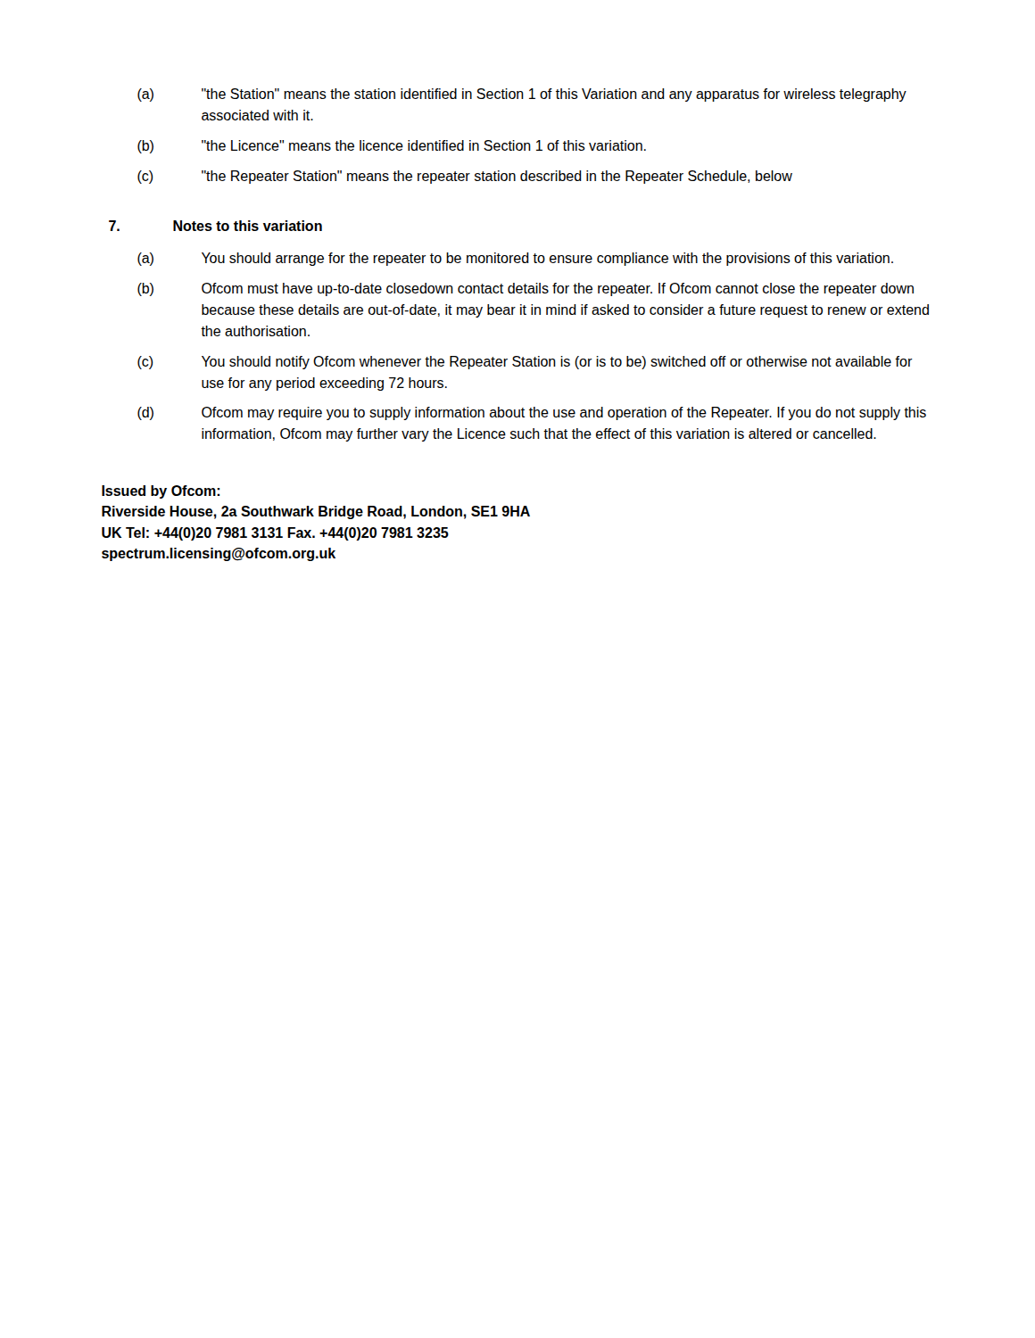(a) "the Station" means the station identified in Section 1 of this Variation and any apparatus for wireless telegraphy associated with it.
(b) "the Licence" means the licence identified in Section 1 of this variation.
(c) "the Repeater Station" means the repeater station described in the Repeater Schedule, below
7. Notes to this variation
(a) You should arrange for the repeater to be monitored to ensure compliance with the provisions of this variation.
(b) Ofcom must have up-to-date closedown contact details for the repeater. If Ofcom cannot close the repeater down because these details are out-of-date, it may bear it in mind if asked to consider a future request to renew or extend the authorisation.
(c) You should notify Ofcom whenever the Repeater Station is (or is to be) switched off or otherwise not available for use for any period exceeding 72 hours.
(d) Ofcom may require you to supply information about the use and operation of the Repeater. If you do not supply this information, Ofcom may further vary the Licence such that the effect of this variation is altered or cancelled.
Issued by Ofcom:
Riverside House, 2a Southwark Bridge Road, London, SE1 9HA
UK Tel: +44(0)20 7981 3131 Fax. +44(0)20 7981 3235
spectrum.licensing@ofcom.org.uk